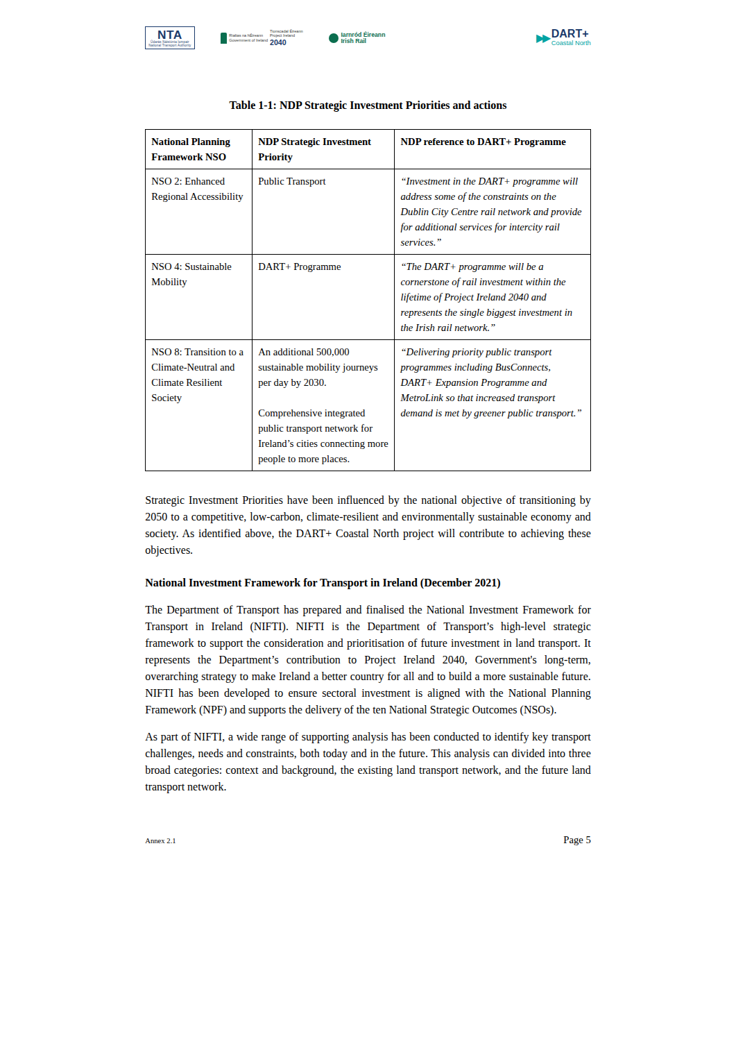NTA
Údarás Náisiúnta Iompair
National Transport Authority
Rialtas na hÉireann
Government of Ireland
Tionscadal Éireann
Project Ireland
2040
Iarnród Éireann
Irish Rail
▶▶
DART+
Coastal North
Table 1-1: NDP Strategic Investment Priorities and actions
| National Planning Framework NSO | NDP Strategic Investment Priority | NDP reference to DART+ Programme |
| --- | --- | --- |
| NSO 2: Enhanced Regional Accessibility | Public Transport | “Investment in the DART+ programme will address some of the constraints on the Dublin City Centre rail network and provide for additional services for intercity rail services.” |
| NSO 4: Sustainable Mobility | DART+ Programme | “The DART+ programme will be a cornerstone of rail investment within the lifetime of Project Ireland 2040 and represents the single biggest investment in the Irish rail network.” |
| NSO 8: Transition to a Climate-Neutral and Climate Resilient Society | An additional 500,000 sustainable mobility journeys per day by 2030. Comprehensive integrated public transport network for Ireland’s cities connecting more people to more places. | “Delivering priority public transport programmes including BusConnects, DART+ Expansion Programme and MetroLink so that increased transport demand is met by greener public transport.” |
Strategic Investment Priorities have been influenced by the national objective of transitioning by 2050 to a competitive, low-carbon, climate-resilient and environmentally sustainable economy and society. As identified above, the DART+ Coastal North project will contribute to achieving these objectives.
National Investment Framework for Transport in Ireland (December 2021)
The Department of Transport has prepared and finalised the National Investment Framework for Transport in Ireland (NIFTI). NIFTI is the Department of Transport’s high-level strategic framework to support the consideration and prioritisation of future investment in land transport. It represents the Department’s contribution to Project Ireland 2040, Government's long-term, overarching strategy to make Ireland a better country for all and to build a more sustainable future. NIFTI has been developed to ensure sectoral investment is aligned with the National Planning Framework (NPF) and supports the delivery of the ten National Strategic Outcomes (NSOs).
As part of NIFTI, a wide range of supporting analysis has been conducted to identify key transport challenges, needs and constraints, both today and in the future. This analysis can divided into three broad categories: context and background, the existing land transport network, and the future land transport network.
Annex 2.1 Page 5